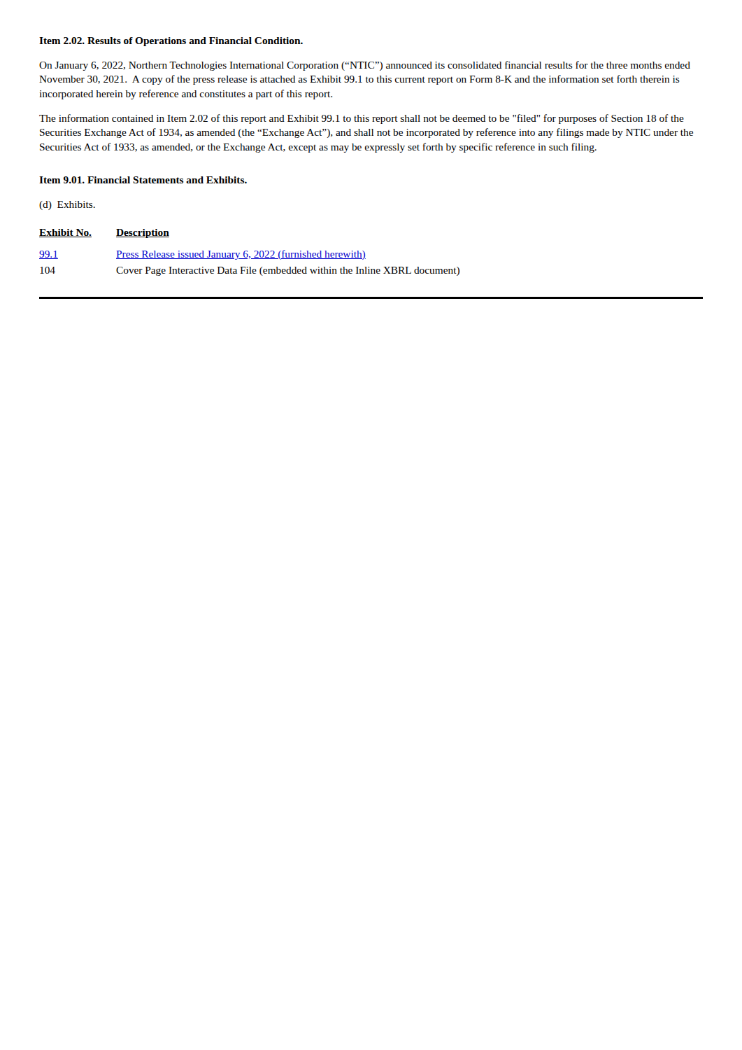Item 2.02. Results of Operations and Financial Condition.
On January 6, 2022, Northern Technologies International Corporation (“NTIC”) announced its consolidated financial results for the three months ended November 30, 2021. A copy of the press release is attached as Exhibit 99.1 to this current report on Form 8-K and the information set forth therein is incorporated herein by reference and constitutes a part of this report.
The information contained in Item 2.02 of this report and Exhibit 99.1 to this report shall not be deemed to be "filed" for purposes of Section 18 of the Securities Exchange Act of 1934, as amended (the “Exchange Act”), and shall not be incorporated by reference into any filings made by NTIC under the Securities Act of 1933, as amended, or the Exchange Act, except as may be expressly set forth by specific reference in such filing.
Item 9.01. Financial Statements and Exhibits.
(d) Exhibits.
| Exhibit No. | Description |
| --- | --- |
| 99.1 | Press Release issued January 6, 2022 (furnished herewith) |
| 104 | Cover Page Interactive Data File (embedded within the Inline XBRL document) |